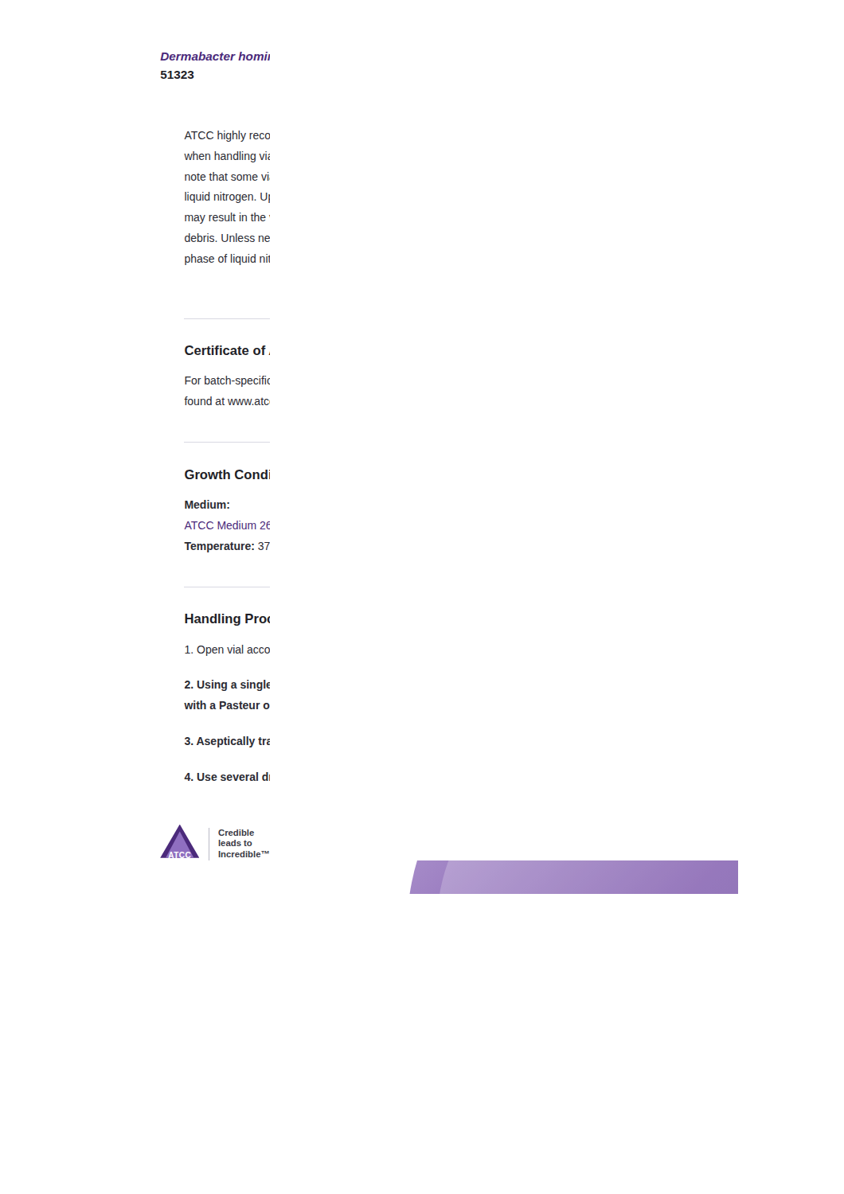Dermabacter hominis Jones and Collins
51323
Product Sheet
ATCC highly recommends that appropriate personal protective equipment is always used when handling vials. For cultures that require storage in liquid nitrogen, it is important to note that some vials may leak when submersed in liquid nitrogen and will slowly fill with liquid nitrogen. Upon thawing, the conversion of the liquid nitrogen back to its gas phase may result in the vial exploding or blowing off its cap with dangerous force creating flying debris. Unless necessary, ATCC recommends that these cultures be stored in the vapor phase of liquid nitrogen rather than submersed in liquid nitrogen.
Certificate of Analysis
For batch-specific test results, refer to the applicable certificate of analysis that can be found at www.atcc.org.
Growth Conditions
Medium:
ATCC Medium 260: Trypticase soy agar/broth with defibrinated sheep blood
Temperature: 37°C
Handling Procedures
1. Open vial according to enclosed instructions.
2. Using a single tube of #44 broth (5 to 6 ml), withdraw approximately 0.5 to 1.0 ml with a Pasteur or 1.0 ml pipette. Rehydrate the entire pellet.
3. Aseptically transfer this aliquot back into the broth tube. Mix well.
4. Use several drops of the suspension to inoculate additional #44 broth
ATCC
Credible leads to Incredible™
www.atcc.org
Page 2 of 5